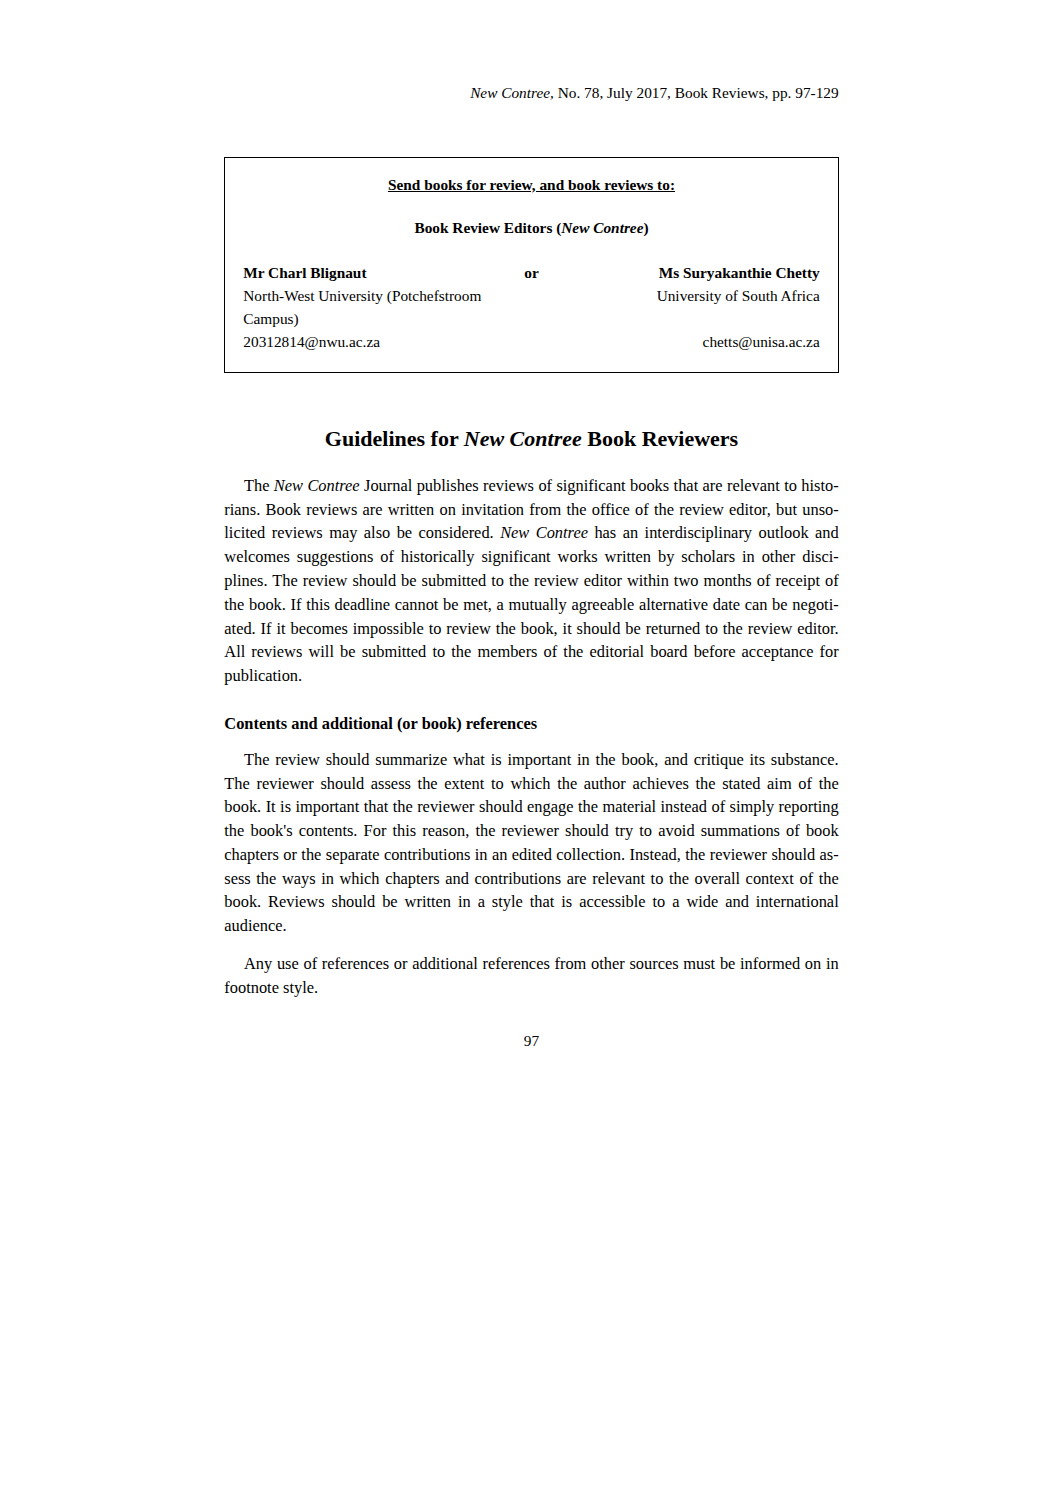New Contree, No. 78, July 2017, Book Reviews, pp. 97-129
Send books for review, and book reviews to:
Book Review Editors (New Contree)
| Mr Charl Blignaut | or | Ms Suryakanthie Chetty |
| North-West University (Potchefstroom Campus) | | University of South Africa |
| 20312814@nwu.ac.za | | chetts@unisa.ac.za |
Guidelines for New Contree Book Reviewers
The New Contree Journal publishes reviews of significant books that are relevant to historians. Book reviews are written on invitation from the office of the review editor, but unsolicited reviews may also be considered. New Contree has an interdisciplinary outlook and welcomes suggestions of historically significant works written by scholars in other disciplines. The review should be submitted to the review editor within two months of receipt of the book. If this deadline cannot be met, a mutually agreeable alternative date can be negotiated. If it becomes impossible to review the book, it should be returned to the review editor. All reviews will be submitted to the members of the editorial board before acceptance for publication.
Contents and additional (or book) references
The review should summarize what is important in the book, and critique its substance. The reviewer should assess the extent to which the author achieves the stated aim of the book. It is important that the reviewer should engage the material instead of simply reporting the book's contents. For this reason, the reviewer should try to avoid summations of book chapters or the separate contributions in an edited collection. Instead, the reviewer should assess the ways in which chapters and contributions are relevant to the overall context of the book. Reviews should be written in a style that is accessible to a wide and international audience.
Any use of references or additional references from other sources must be informed on in footnote style.
97